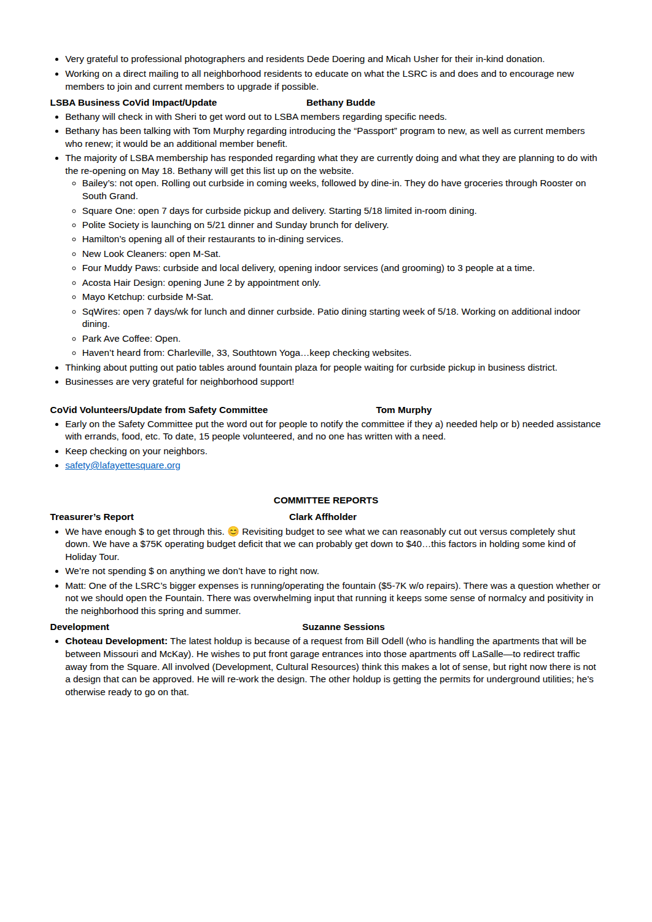Very grateful to professional photographers and residents Dede Doering and Micah Usher for their in-kind donation.
Working on a direct mailing to all neighborhood residents to educate on what the LSRC is and does and to encourage new members to join and current members to upgrade if possible.
LSBA Business CoVid Impact/Update Bethany Budde
Bethany will check in with Sheri to get word out to LSBA members regarding specific needs.
Bethany has been talking with Tom Murphy regarding introducing the “Passport” program to new, as well as current members who renew; it would be an additional member benefit.
The majority of LSBA membership has responded regarding what they are currently doing and what they are planning to do with the re-opening on May 18. Bethany will get this list up on the website.
Bailey’s: not open. Rolling out curbside in coming weeks, followed by dine-in. They do have groceries through Rooster on South Grand.
Square One: open 7 days for curbside pickup and delivery. Starting 5/18 limited in-room dining.
Polite Society is launching on 5/21 dinner and Sunday brunch for delivery.
Hamilton’s opening all of their restaurants to in-dining services.
New Look Cleaners: open M-Sat.
Four Muddy Paws: curbside and local delivery, opening indoor services (and grooming) to 3 people at a time.
Acosta Hair Design: opening June 2 by appointment only.
Mayo Ketchup: curbside M-Sat.
SqWires: open 7 days/wk for lunch and dinner curbside. Patio dining starting week of 5/18. Working on additional indoor dining.
Park Ave Coffee: Open.
Haven’t heard from: Charleville, 33, Southtown Yoga…keep checking websites.
Thinking about putting out patio tables around fountain plaza for people waiting for curbside pickup in business district.
Businesses are very grateful for neighborhood support!
CoVid Volunteers/Update from Safety Committee Tom Murphy
Early on the Safety Committee put the word out for people to notify the committee if they a) needed help or b) needed assistance with errands, food, etc. To date, 15 people volunteered, and no one has written with a need.
Keep checking on your neighbors.
safety@lafayettesquare.org
COMMITTEE REPORTS
Treasurer’s Report Clark Affholder
We have enough $ to get through this. 😊 Revisiting budget to see what we can reasonably cut out versus completely shut down. We have a $75K operating budget deficit that we can probably get down to $40…this factors in holding some kind of Holiday Tour.
We’re not spending $ on anything we don’t have to right now.
Matt: One of the LSRC’s bigger expenses is running/operating the fountain ($5-7K w/o repairs). There was a question whether or not we should open the Fountain. There was overwhelming input that running it keeps some sense of normalcy and positivity in the neighborhood this spring and summer.
Development Suzanne Sessions
Choteau Development: The latest holdup is because of a request from Bill Odell (who is handling the apartments that will be between Missouri and McKay). He wishes to put front garage entrances into those apartments off LaSalle—to redirect traffic away from the Square. All involved (Development, Cultural Resources) think this makes a lot of sense, but right now there is not a design that can be approved. He will re-work the design. The other holdup is getting the permits for underground utilities; he’s otherwise ready to go on that.